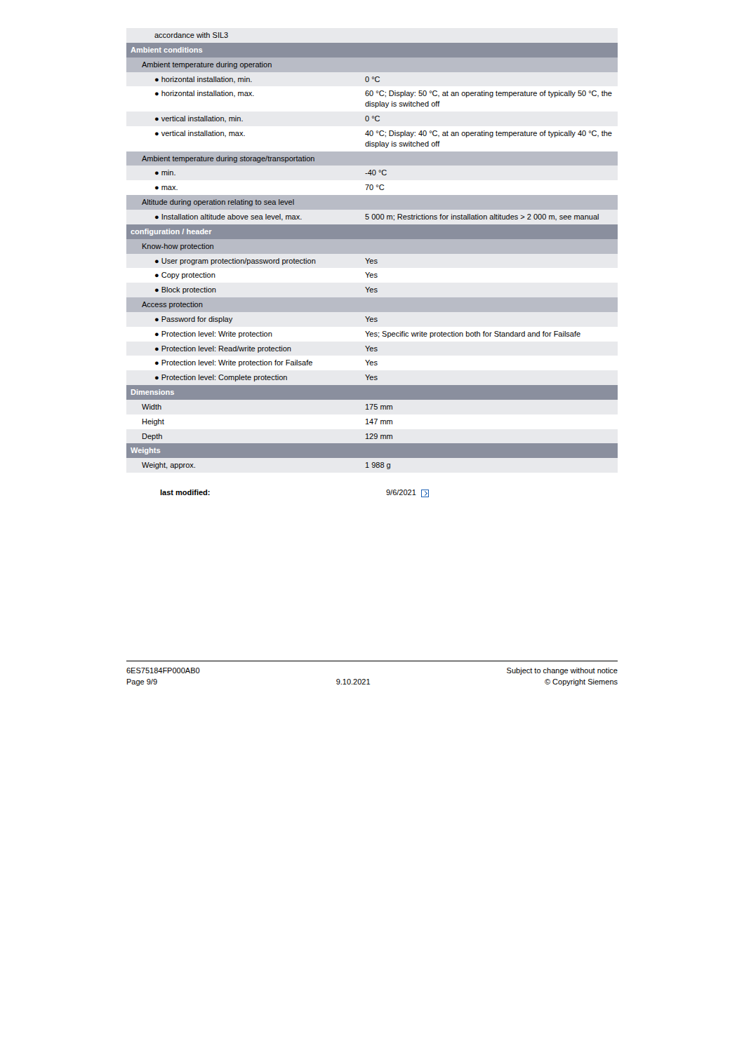| accordance with SIL3 | |
| Ambient conditions |
| Ambient temperature during operation |
| ● horizontal installation, min. | 0 °C |
| ● horizontal installation, max. | 60 °C; Display: 50 °C, at an operating temperature of typically 50 °C, the display is switched off |
| ● vertical installation, min. | 0 °C |
| ● vertical installation, max. | 40 °C; Display: 40 °C, at an operating temperature of typically 40 °C, the display is switched off |
| Ambient temperature during storage/transportation |
| ● min. | -40 °C |
| ● max. | 70 °C |
| Altitude during operation relating to sea level |
| ● Installation altitude above sea level, max. | 5 000 m; Restrictions for installation altitudes > 2 000 m, see manual |
| configuration / header |
| Know-how protection |
| ● User program protection/password protection | Yes |
| ● Copy protection | Yes |
| ● Block protection | Yes |
| Access protection |
| ● Password for display | Yes |
| ● Protection level: Write protection | Yes; Specific write protection both for Standard and for Failsafe |
| ● Protection level: Read/write protection | Yes |
| ● Protection level: Write protection for Failsafe | Yes |
| ● Protection level: Complete protection | Yes |
| Dimensions |
| Width | 175 mm |
| Height | 147 mm |
| Depth | 129 mm |
| Weights |
| Weight, approx. | 1 988 g |
last modified: 9/6/2021
6ES75184FP000AB0
Page 9/9
9.10.2021
Subject to change without notice
© Copyright Siemens